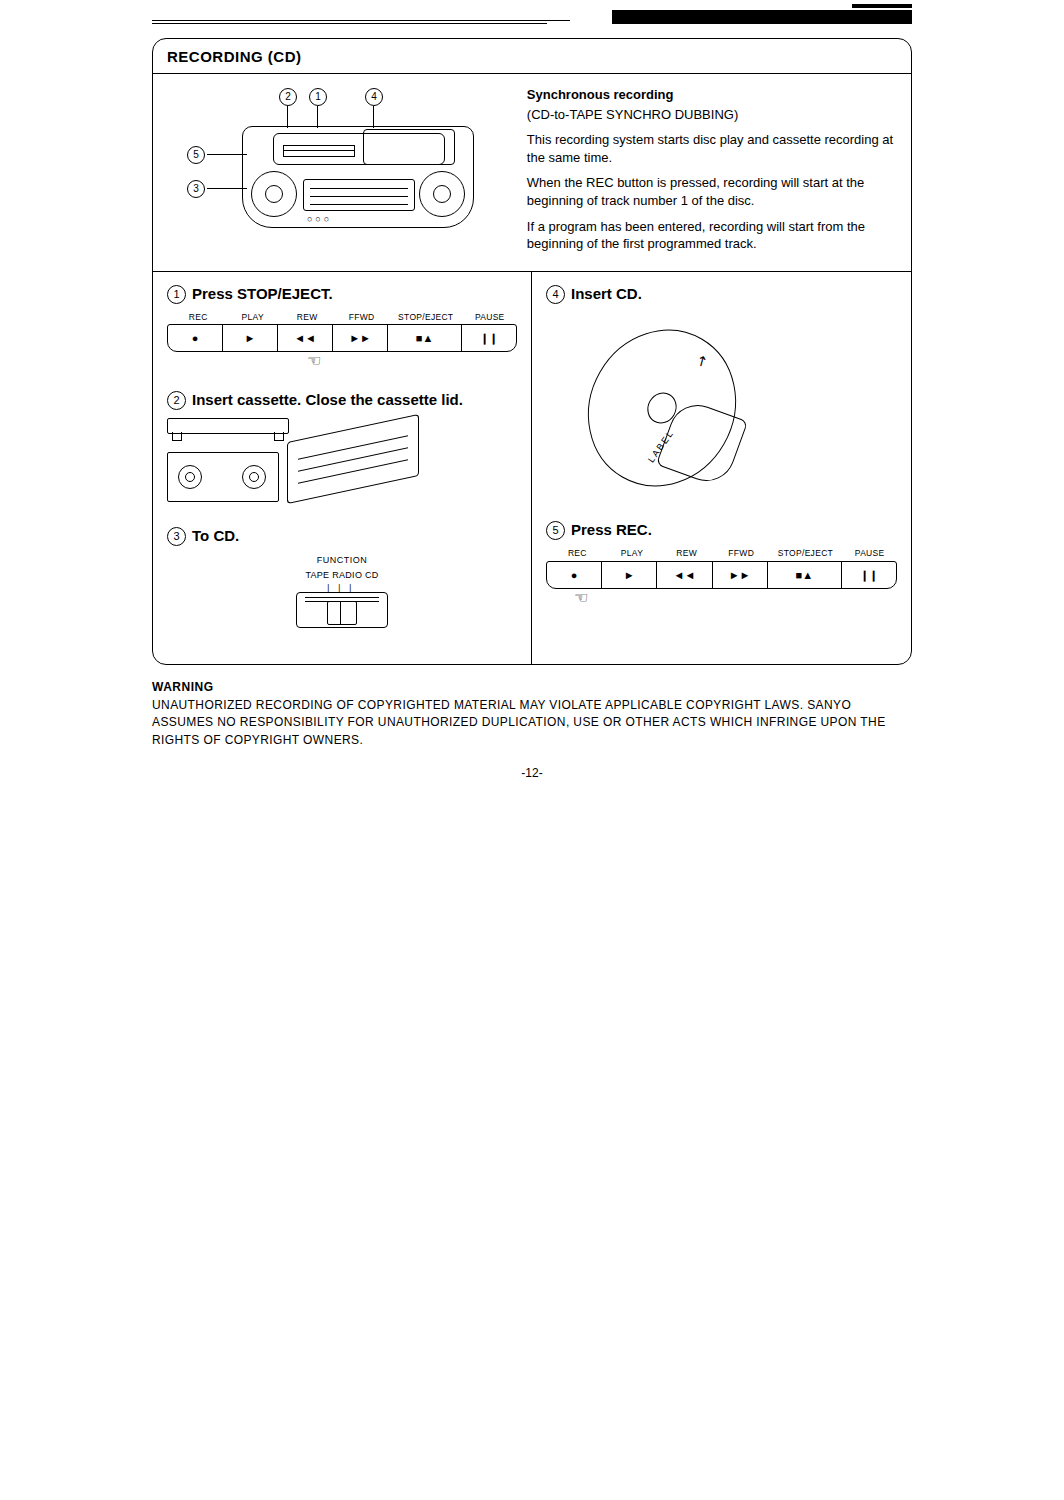RECORDING (CD)
2
1
4
5
3
○○○
Synchronous recording
(CD-to-TAPE SYNCHRO DUBBING)
This recording system starts disc play and cassette recording at the same time.
When the REC button is pressed, recording will start at the beginning of track number 1 of the disc.
If a program has been entered, recording will start from the beginning of the first programmed track.
1 Press STOP/EJECT.
REC PLAY REW FFWD STOP/EJECT PAUSE
●
►
◄◄
►►
■▲
❙❙
☜
2 Insert cassette. Close the cassette lid.
3 To CD.
FUNCTION
TAPE RADIO CD
∣∣∣
4 Insert CD.
↗
LABEL
5 Press REC.
REC PLAY REW FFWD STOP/EJECT PAUSE
●
►
◄◄
►►
■▲
❙❙
☜
WARNING
UNAUTHORIZED RECORDING OF COPYRIGHTED MATERIAL MAY VIOLATE APPLICABLE COPYRIGHT LAWS. SANYO ASSUMES NO RESPONSIBILITY FOR UNAUTHORIZED DUPLICATION, USE OR OTHER ACTS WHICH INFRINGE UPON THE RIGHTS OF COPYRIGHT OWNERS.
-12-